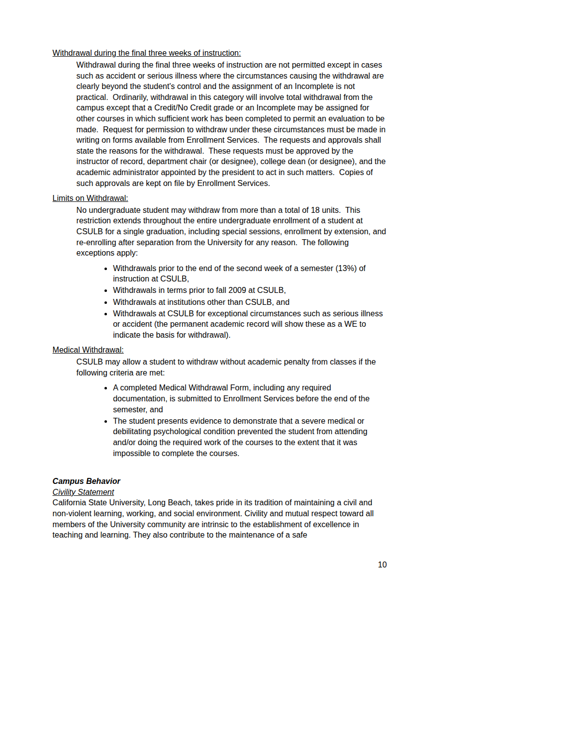Withdrawal during the final three weeks of instruction:
Withdrawal during the final three weeks of instruction are not permitted except in cases such as accident or serious illness where the circumstances causing the withdrawal are clearly beyond the student's control and the assignment of an Incomplete is not practical. Ordinarily, withdrawal in this category will involve total withdrawal from the campus except that a Credit/No Credit grade or an Incomplete may be assigned for other courses in which sufficient work has been completed to permit an evaluation to be made. Request for permission to withdraw under these circumstances must be made in writing on forms available from Enrollment Services. The requests and approvals shall state the reasons for the withdrawal. These requests must be approved by the instructor of record, department chair (or designee), college dean (or designee), and the academic administrator appointed by the president to act in such matters. Copies of such approvals are kept on file by Enrollment Services.
Limits on Withdrawal:
No undergraduate student may withdraw from more than a total of 18 units. This restriction extends throughout the entire undergraduate enrollment of a student at CSULB for a single graduation, including special sessions, enrollment by extension, and re-enrolling after separation from the University for any reason. The following exceptions apply:
Withdrawals prior to the end of the second week of a semester (13%) of instruction at CSULB,
Withdrawals in terms prior to fall 2009 at CSULB,
Withdrawals at institutions other than CSULB, and
Withdrawals at CSULB for exceptional circumstances such as serious illness or accident (the permanent academic record will show these as a WE to indicate the basis for withdrawal).
Medical Withdrawal:
CSULB may allow a student to withdraw without academic penalty from classes if the following criteria are met:
A completed Medical Withdrawal Form, including any required documentation, is submitted to Enrollment Services before the end of the semester, and
The student presents evidence to demonstrate that a severe medical or debilitating psychological condition prevented the student from attending and/or doing the required work of the courses to the extent that it was impossible to complete the courses.
Campus Behavior
Civility Statement
California State University, Long Beach, takes pride in its tradition of maintaining a civil and non-violent learning, working, and social environment. Civility and mutual respect toward all members of the University community are intrinsic to the establishment of excellence in teaching and learning. They also contribute to the maintenance of a safe
10